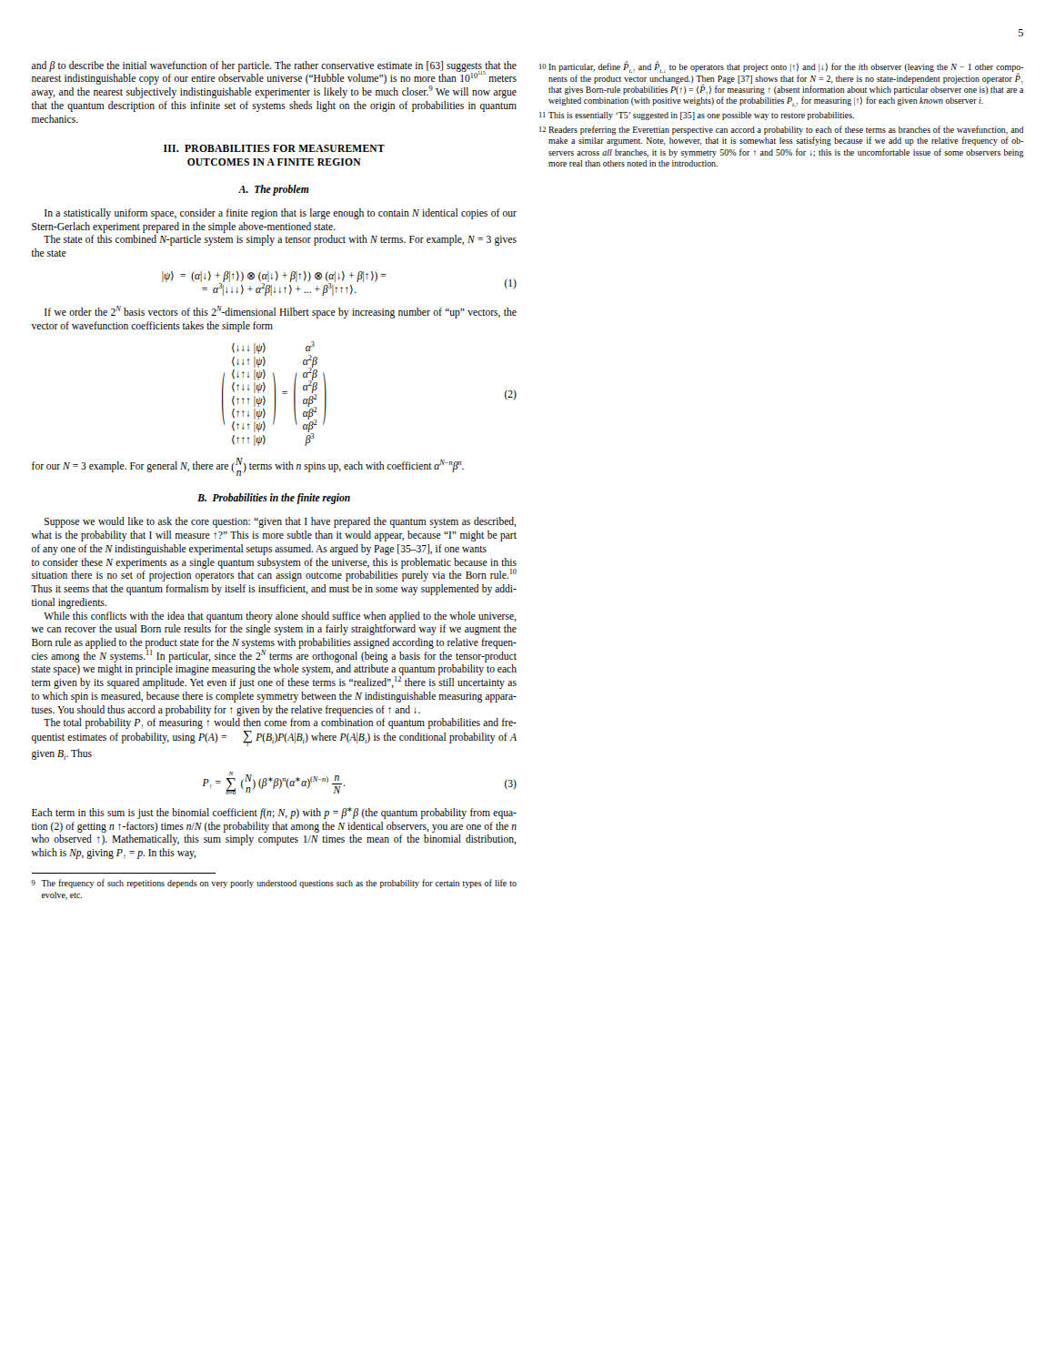5
and β to describe the initial wavefunction of her particle. The rather conservative estimate in [63] suggests that the nearest indistinguishable copy of our entire observable universe (“Hubble volume”) is no more than 1010115 meters away, and the nearest subjectively indistinguishable experimenter is likely to be much closer.9 We will now argue that the quantum description of this infinite set of systems sheds light on the origin of probabilities in quantum mechanics.
III. Probabilities for measurement
outcomes in a finite region
A. The problem
In a statistically uniform space, consider a finite region that is large enough to contain N identical copies of our Stern-Gerlach experiment prepared in the simple above-mentioned state.
The state of this combined N-particle system is simply a tensor product with N terms. For example, N = 3 gives the state
|ψ⟩ = (α|↓⟩ + β|↑⟩) ⊗ (α|↓⟩ + β|↑⟩) ⊗ (α|↓⟩ + β|↑⟩) =
= α3|↓↓↓⟩ + α2β|↓↓↑⟩ + ... + β3|↑↑↑⟩. (1)
If we order the 2N basis vectors of this 2N-dimensional Hilbert space by increasing number of “up” vectors, the vector of wavefunction coefficients takes the simple form
(
| ⟨↓↓↓ / ψ ⟩ |
| ⟨↓↓↑ / ψ ⟩ |
| ⟨↓↑↓ / ψ ⟩ |
| ⟨↑↓↓ / ψ ⟩ |
| ⟨↑↑↑ / ψ ⟩ |
| ⟨↑↑↓ / ψ ⟩ |
| ⟨↑↓↑ / ψ ⟩ |
| ⟨↑↑↑ / ψ ⟩ |
) = (
| α 3 |
| α 2 β |
| α 2 β |
| α 2 β |
| αβ 2 |
| αβ 2 |
| αβ 2 |
| β 3 |
) (2)
for our N = 3 example. For general N, there are (Nn) terms with n spins up, each with coefficient αN−nβn.
B. Probabilities in the finite region
Suppose we would like to ask the core question: “given that I have prepared the quantum system as described, what is the probability that I will measure ↑?” This is more subtle than it would appear, because “I” might be part of any one of the N indistinguishable experimental setups assumed. As argued by Page [35–37], if one wants
to consider these N experiments as a single quantum subsystem of the universe, this is problematic because in this situation there is no set of projection operators that can assign outcome probabilities purely via the Born rule.10 Thus it seems that the quantum formalism by itself is insufficient, and must be in some way supplemented by additional ingredients.
While this conflicts with the idea that quantum theory alone should suffice when applied to the whole universe, we can recover the usual Born rule results for the single system in a fairly straightforward way if we augment the Born rule as applied to the product state for the N systems with probabilities assigned according to relative frequencies among the N systems.11 In particular, since the 2N terms are orthogonal (being a basis for the tensor-product state space) we might in principle imagine measuring the whole system, and attribute a quantum probability to each term given by its squared amplitude. Yet even if just one of these terms is “realized”,12 there is still uncertainty as to which spin is measured, because there is complete symmetry between the N indistinguishable measuring apparatuses. You should thus accord a probability for ↑ given by the relative frequencies of ↑ and ↓.
The total probability P↑ of measuring ↑ would then come from a combination of quantum probabilities and frequentist estimates of probability, using P(A) = ∑i P(Bi)P(A|Bi) where P(A|Bi) is the conditional probability of A given Bi. Thus
P↑ = N∑n=0 (Nn) (β∗β)n(α∗α)(N−n) nN. (3)
Each term in this sum is just the binomial coefficient f(n; N, p) with p = β∗β (the quantum probability from equation (2) of getting n ↑-factors) times n/N (the probability that among the N identical observers, you are one of the n who observed ↑). Mathematically, this sum simply computes 1/N times the mean of the binomial distribution, which is Np, giving P↑ = p. In this way,
9 The frequency of such repetitions depends on very poorly understood questions such as the probability for certain types of life to evolve, etc.
10 In particular, define P̂i,↑ and P̂i,↓ to be operators that project onto |↑⟩ and |↓⟩ for the ith observer (leaving the N − 1 other components of the product vector unchanged.) Then Page [37] shows that for N = 2, there is no state-independent projection operator P̂↑ that gives Born-rule probabilities P(↑) = ⟨P̂↑⟩ for measuring ↑ (absent information about which particular observer one is) that are a weighted combination (with positive weights) of the probabilities Pi,↑ for measuring |↑⟩ for each given known observer i.
11 This is essentially ‘T5’ suggested in [35] as one possible way to restore probabilities.
12 Readers preferring the Everettian perspective can accord a probability to each of these terms as branches of the wavefunction, and make a similar argument. Note, however, that it is somewhat less satisfying because if we add up the relative frequency of observers across all branches, it is by symmetry 50% for ↑ and 50% for ↓; this is the uncomfortable issue of some observers being more real than others noted in the introduction.